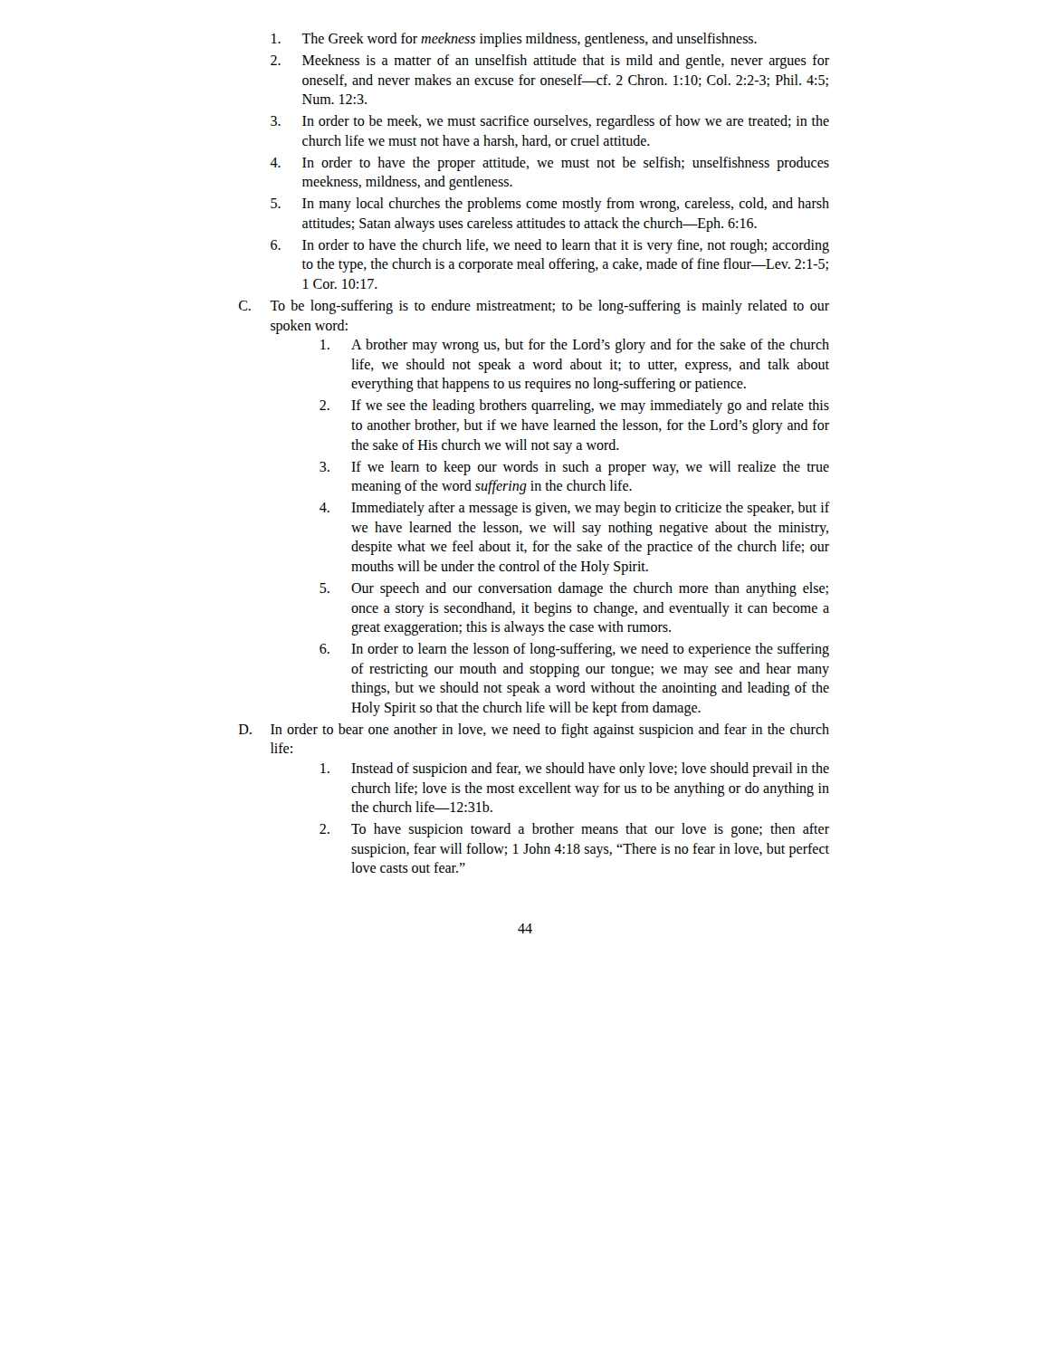1. The Greek word for meekness implies mildness, gentleness, and unselfishness.
2. Meekness is a matter of an unselfish attitude that is mild and gentle, never argues for oneself, and never makes an excuse for oneself—cf. 2 Chron. 1:10; Col. 2:2-3; Phil. 4:5; Num. 12:3.
3. In order to be meek, we must sacrifice ourselves, regardless of how we are treated; in the church life we must not have a harsh, hard, or cruel attitude.
4. In order to have the proper attitude, we must not be selfish; unselfishness produces meekness, mildness, and gentleness.
5. In many local churches the problems come mostly from wrong, careless, cold, and harsh attitudes; Satan always uses careless attitudes to attack the church—Eph. 6:16.
6. In order to have the church life, we need to learn that it is very fine, not rough; according to the type, the church is a corporate meal offering, a cake, made of fine flour—Lev. 2:1-5; 1 Cor. 10:17.
C. To be long-suffering is to endure mistreatment; to be long-suffering is mainly related to our spoken word:
1. A brother may wrong us, but for the Lord’s glory and for the sake of the church life, we should not speak a word about it; to utter, express, and talk about everything that happens to us requires no long-suffering or patience.
2. If we see the leading brothers quarreling, we may immediately go and relate this to another brother, but if we have learned the lesson, for the Lord’s glory and for the sake of His church we will not say a word.
3. If we learn to keep our words in such a proper way, we will realize the true meaning of the word suffering in the church life.
4. Immediately after a message is given, we may begin to criticize the speaker, but if we have learned the lesson, we will say nothing negative about the ministry, despite what we feel about it, for the sake of the practice of the church life; our mouths will be under the control of the Holy Spirit.
5. Our speech and our conversation damage the church more than anything else; once a story is secondhand, it begins to change, and eventually it can become a great exaggeration; this is always the case with rumors.
6. In order to learn the lesson of long-suffering, we need to experience the suffering of restricting our mouth and stopping our tongue; we may see and hear many things, but we should not speak a word without the anointing and leading of the Holy Spirit so that the church life will be kept from damage.
D. In order to bear one another in love, we need to fight against suspicion and fear in the church life:
1. Instead of suspicion and fear, we should have only love; love should prevail in the church life; love is the most excellent way for us to be anything or do anything in the church life—12:31b.
2. To have suspicion toward a brother means that our love is gone; then after suspicion, fear will follow; 1 John 4:18 says, “There is no fear in love, but perfect love casts out fear.”
44